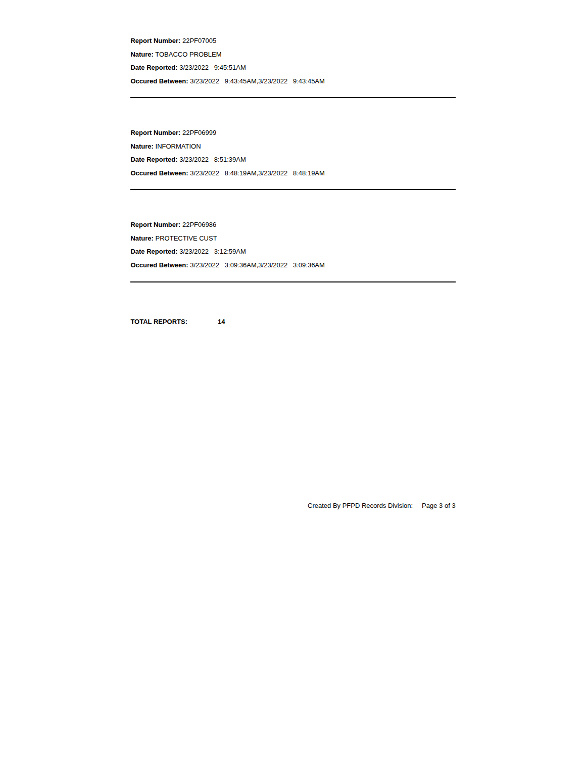Report Number: 22PF07005
Nature: TOBACCO PROBLEM
Date Reported: 3/23/2022 9:45:51AM
Occured Between: 3/23/2022 9:43:45AM,3/23/2022 9:43:45AM
Report Number: 22PF06999
Nature: INFORMATION
Date Reported: 3/23/2022 8:51:39AM
Occured Between: 3/23/2022 8:48:19AM,3/23/2022 8:48:19AM
Report Number: 22PF06986
Nature: PROTECTIVE CUST
Date Reported: 3/23/2022 3:12:59AM
Occured Between: 3/23/2022 3:09:36AM,3/23/2022 3:09:36AM
TOTAL REPORTS:14
Created By PFPD Records Division:Page 3 of 3